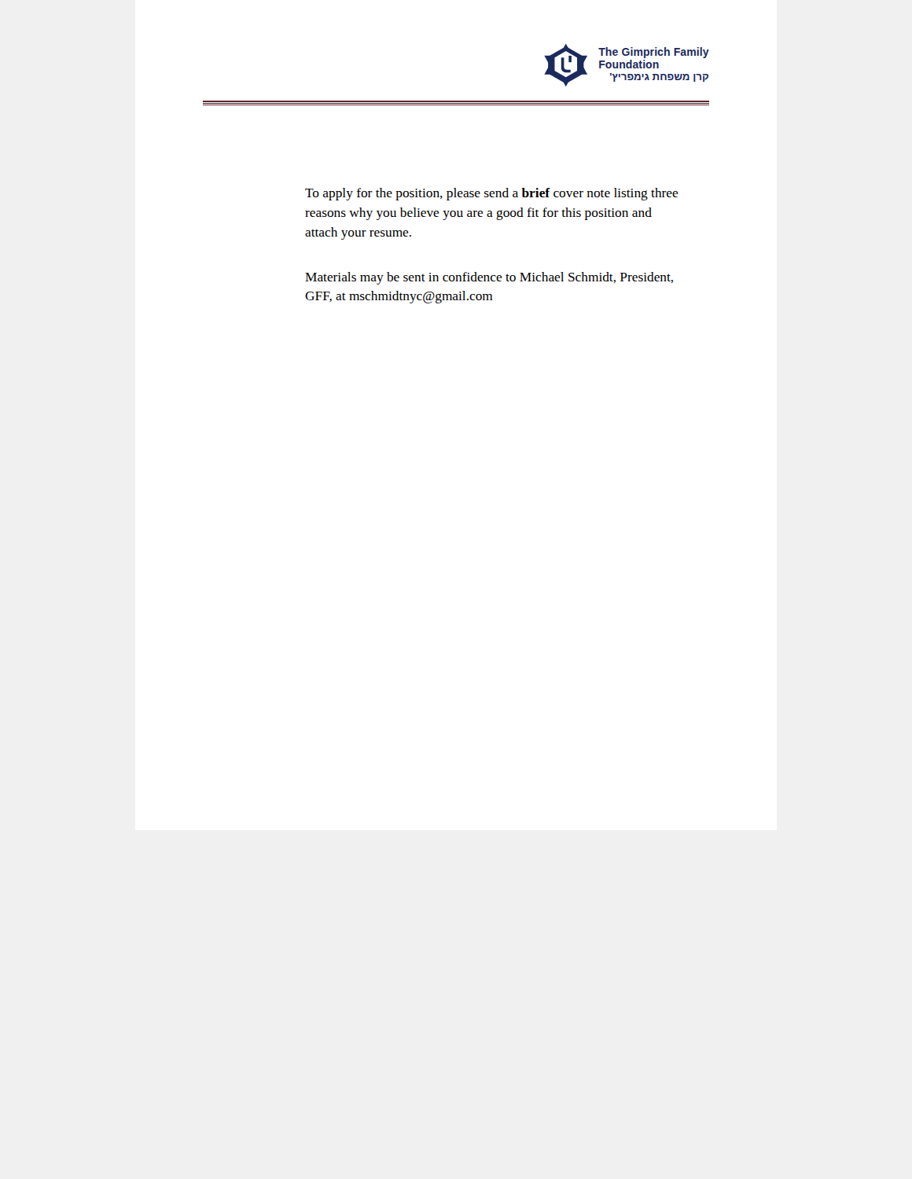The Gimprich Family Foundation קרן משפחת גימפריץ'
To apply for the position, please send a brief cover note listing three reasons why you believe you are a good fit for this position and attach your resume.
Materials may be sent in confidence to Michael Schmidt, President, GFF, at mschmidtnyc@gmail.com